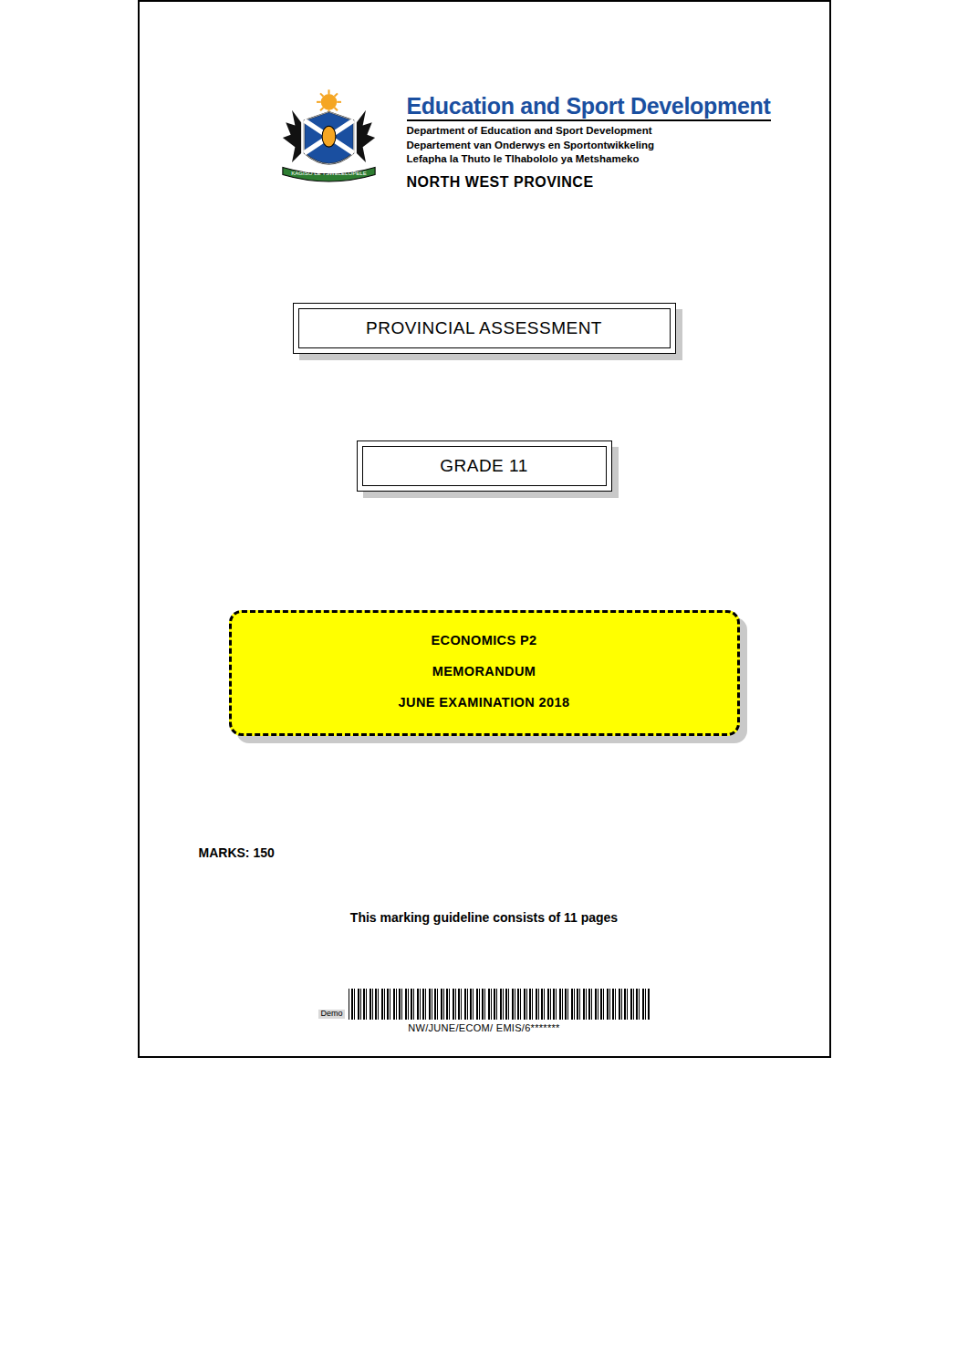KAGISO LE TSWELELOPELE
Education and Sport Development
Department of Education and Sport Development
Departement van Onderwys en Sportontwikkeling
Lefapha la Thuto le Tlhabololo ya Metshameko
NORTH WEST PROVINCE
PROVINCIAL ASSESSMENT
GRADE 11
ECONOMICS P2
MEMORANDUM
JUNE EXAMINATION 2018
MARKS: 150
This marking guideline consists of 11 pages
Demo
NW/JUNE/ECOM/ EMIS/6*******